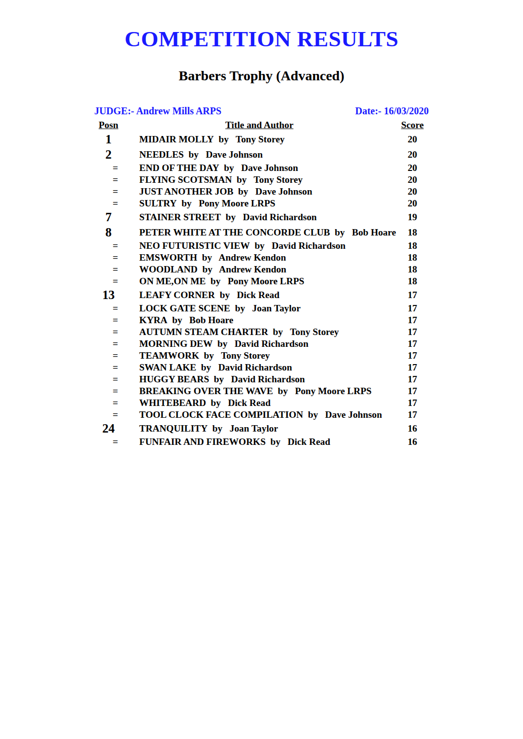COMPETITION RESULTS
Barbers Trophy (Advanced)
JUDGE:- Andrew Mills ARPS Date:- 16/03/2020
| Posn | Title and Author | Score |
| --- | --- | --- |
| 1 | MIDAIR MOLLY by Tony Storey | 20 |
| 2 | NEEDLES by Dave Johnson | 20 |
| = | END OF THE DAY by Dave Johnson | 20 |
| = | FLYING SCOTSMAN by Tony Storey | 20 |
| = | JUST ANOTHER JOB by Dave Johnson | 20 |
| = | SULTRY by Pony Moore LRPS | 20 |
| 7 | STAINER STREET by David Richardson | 19 |
| 8 | PETER WHITE AT THE CONCORDE CLUB by Bob Hoare | 18 |
| = | NEO FUTURISTIC VIEW by David Richardson | 18 |
| = | EMSWORTH by Andrew Kendon | 18 |
| = | WOODLAND by Andrew Kendon | 18 |
| = | ON ME,ON ME by Pony Moore LRPS | 18 |
| 13 | LEAFY CORNER by Dick Read | 17 |
| = | LOCK GATE SCENE by Joan Taylor | 17 |
| = | KYRA by Bob Hoare | 17 |
| = | AUTUMN STEAM CHARTER by Tony Storey | 17 |
| = | MORNING DEW by David Richardson | 17 |
| = | TEAMWORK by Tony Storey | 17 |
| = | SWAN LAKE by David Richardson | 17 |
| = | HUGGY BEARS by David Richardson | 17 |
| = | BREAKING OVER THE WAVE by Pony Moore LRPS | 17 |
| = | WHITEBEARD by Dick Read | 17 |
| = | TOOL CLOCK FACE COMPILATION by Dave Johnson | 17 |
| 24 | TRANQUILITY by Joan Taylor | 16 |
| = | FUNFAIR AND FIREWORKS by Dick Read | 16 |